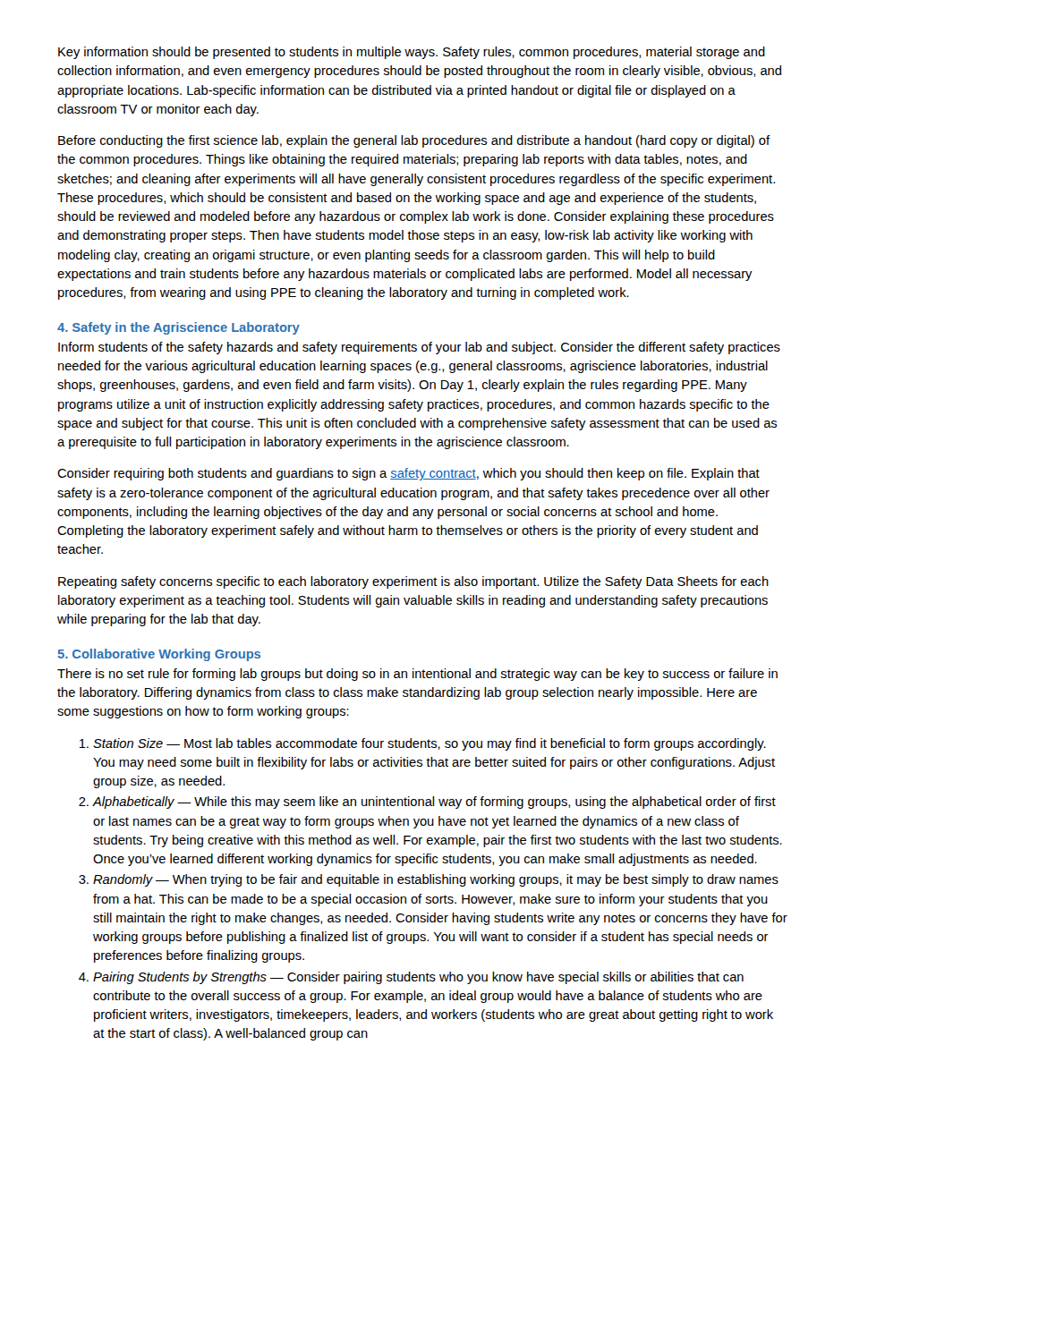Key information should be presented to students in multiple ways. Safety rules, common procedures, material storage and collection information, and even emergency procedures should be posted throughout the room in clearly visible, obvious, and appropriate locations. Lab-specific information can be distributed via a printed handout or digital file or displayed on a classroom TV or monitor each day.
Before conducting the first science lab, explain the general lab procedures and distribute a handout (hard copy or digital) of the common procedures. Things like obtaining the required materials; preparing lab reports with data tables, notes, and sketches; and cleaning after experiments will all have generally consistent procedures regardless of the specific experiment. These procedures, which should be consistent and based on the working space and age and experience of the students, should be reviewed and modeled before any hazardous or complex lab work is done. Consider explaining these procedures and demonstrating proper steps. Then have students model those steps in an easy, low-risk lab activity like working with modeling clay, creating an origami structure, or even planting seeds for a classroom garden. This will help to build expectations and train students before any hazardous materials or complicated labs are performed. Model all necessary procedures, from wearing and using PPE to cleaning the laboratory and turning in completed work.
4. Safety in the Agriscience Laboratory
Inform students of the safety hazards and safety requirements of your lab and subject. Consider the different safety practices needed for the various agricultural education learning spaces (e.g., general classrooms, agriscience laboratories, industrial shops, greenhouses, gardens, and even field and farm visits). On Day 1, clearly explain the rules regarding PPE. Many programs utilize a unit of instruction explicitly addressing safety practices, procedures, and common hazards specific to the space and subject for that course. This unit is often concluded with a comprehensive safety assessment that can be used as a prerequisite to full participation in laboratory experiments in the agriscience classroom.
Consider requiring both students and guardians to sign a safety contract, which you should then keep on file. Explain that safety is a zero-tolerance component of the agricultural education program, and that safety takes precedence over all other components, including the learning objectives of the day and any personal or social concerns at school and home. Completing the laboratory experiment safely and without harm to themselves or others is the priority of every student and teacher.
Repeating safety concerns specific to each laboratory experiment is also important. Utilize the Safety Data Sheets for each laboratory experiment as a teaching tool. Students will gain valuable skills in reading and understanding safety precautions while preparing for the lab that day.
5. Collaborative Working Groups
There is no set rule for forming lab groups but doing so in an intentional and strategic way can be key to success or failure in the laboratory. Differing dynamics from class to class make standardizing lab group selection nearly impossible. Here are some suggestions on how to form working groups:
Station Size — Most lab tables accommodate four students, so you may find it beneficial to form groups accordingly. You may need some built in flexibility for labs or activities that are better suited for pairs or other configurations. Adjust group size, as needed.
Alphabetically — While this may seem like an unintentional way of forming groups, using the alphabetical order of first or last names can be a great way to form groups when you have not yet learned the dynamics of a new class of students. Try being creative with this method as well. For example, pair the first two students with the last two students. Once you’ve learned different working dynamics for specific students, you can make small adjustments as needed.
Randomly — When trying to be fair and equitable in establishing working groups, it may be best simply to draw names from a hat. This can be made to be a special occasion of sorts. However, make sure to inform your students that you still maintain the right to make changes, as needed. Consider having students write any notes or concerns they have for working groups before publishing a finalized list of groups. You will want to consider if a student has special needs or preferences before finalizing groups.
Pairing Students by Strengths — Consider pairing students who you know have special skills or abilities that can contribute to the overall success of a group. For example, an ideal group would have a balance of students who are proficient writers, investigators, timekeepers, leaders, and workers (students who are great about getting right to work at the start of class). A well-balanced group can